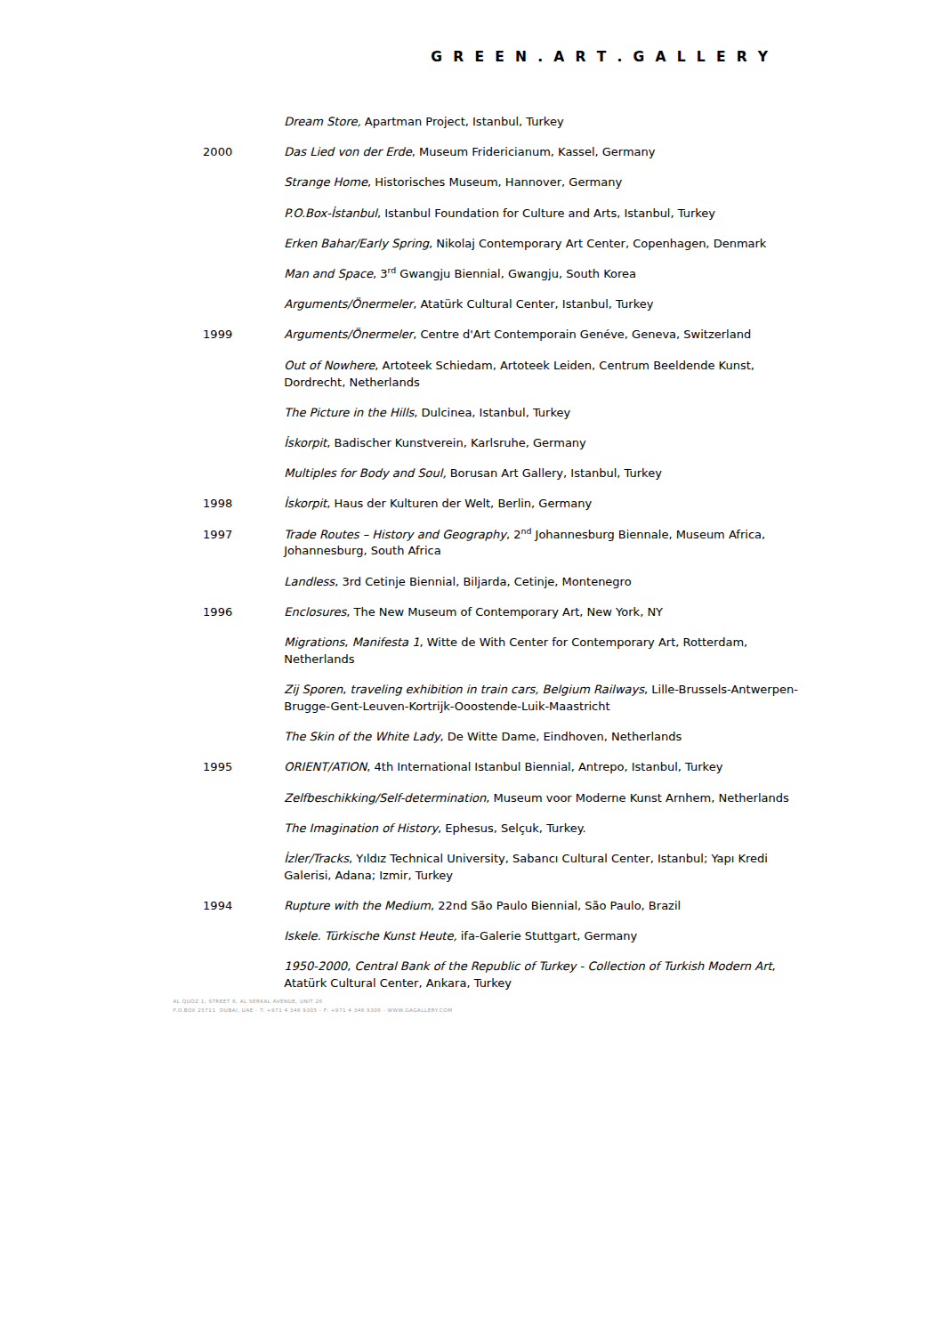G R E E N . A R T . G A L L E R Y
| | Dream Store, Apartman Project, Istanbul, Turkey |
| 2000 | Das Lied von der Erde , Museum Fridericianum, Kassel, Germany Strange Home , Historisches Museum, Hannover, Germany P.O.Box-İstanbul , Istanbul Foundation for Culture and Arts, Istanbul, Turkey Erken Bahar/Early Spring , Nikolaj Contemporary Art Center, Copenhagen, Denmark Man and Space , 3 rd Gwangju Biennial, Gwangju, South Korea Arguments/Önermeler , Atatürk Cultural Center, Istanbul, Turkey |
| 1999 | Arguments/Önermeler , Centre d'Art Contemporain Genéve, Geneva, Switzerland Out of Nowhere , Artoteek Schiedam, Artoteek Leiden, Centrum Beeldende Kunst, Dordrecht, Netherlands The Picture in the Hills , Dulcinea, Istanbul, Turkey İskorpit , Badischer Kunstverein, Karlsruhe, Germany Multiples for Body and Soul, Borusan Art Gallery, Istanbul, Turkey |
| 1998 | İskorpit , Haus der Kulturen der Welt, Berlin, Germany |
| 1997 | Trade Routes – History and Geography , 2 nd Johannesburg Biennale, Museum Africa, Johannesburg, South Africa Landless , 3rd Cetinje Biennial, Biljarda, Cetinje, Montenegro |
| 1996 | Enclosures , The New Museum of Contemporary Art, New York, NY Migrations , Manifesta 1 , Witte de With Center for Contemporary Art, Rotterdam, Netherlands Zij Sporen , traveling exhibition in train cars, Belgium Railways , Lille-Brussels-Antwerpen-Brugge-Gent-Leuven-Kortrijk-Ooostende-Luik-Maastricht The Skin of the White Lady , De Witte Dame, Eindhoven, Netherlands |
| 1995 | ORIENT/ATION , 4th International Istanbul Biennial, Antrepo, Istanbul, Turkey Zelfbeschikking/Self-determination , Museum voor Moderne Kunst Arnhem, Netherlands The Imagination of History , Ephesus, Selçuk, Turkey. İzler/Tracks , Yıldız Technical University, Sabancı Cultural Center, Istanbul; Yapı Kredi Galerisi, Adana; Izmir, Turkey |
| 1994 | Rupture with the Medium , 22nd São Paulo Biennial, São Paulo, Brazil Iskele. Türkische Kunst Heute, ifa-Galerie Stuttgart, Germany 1950-2000 , Central Bank of the Republic of Turkey - Collection of Turkish Modern Art , Atatürk Cultural Center, Ankara, Turkey |
AL QUOZ 1, STREET 8, AL SERKAL AVENUE, UNIT 28
P.O.BOX 25711 DUBAI, UAE - T: +971 4 346 9305 - F: +971 4 346 9306 - WWW.GAGALLERY.COM